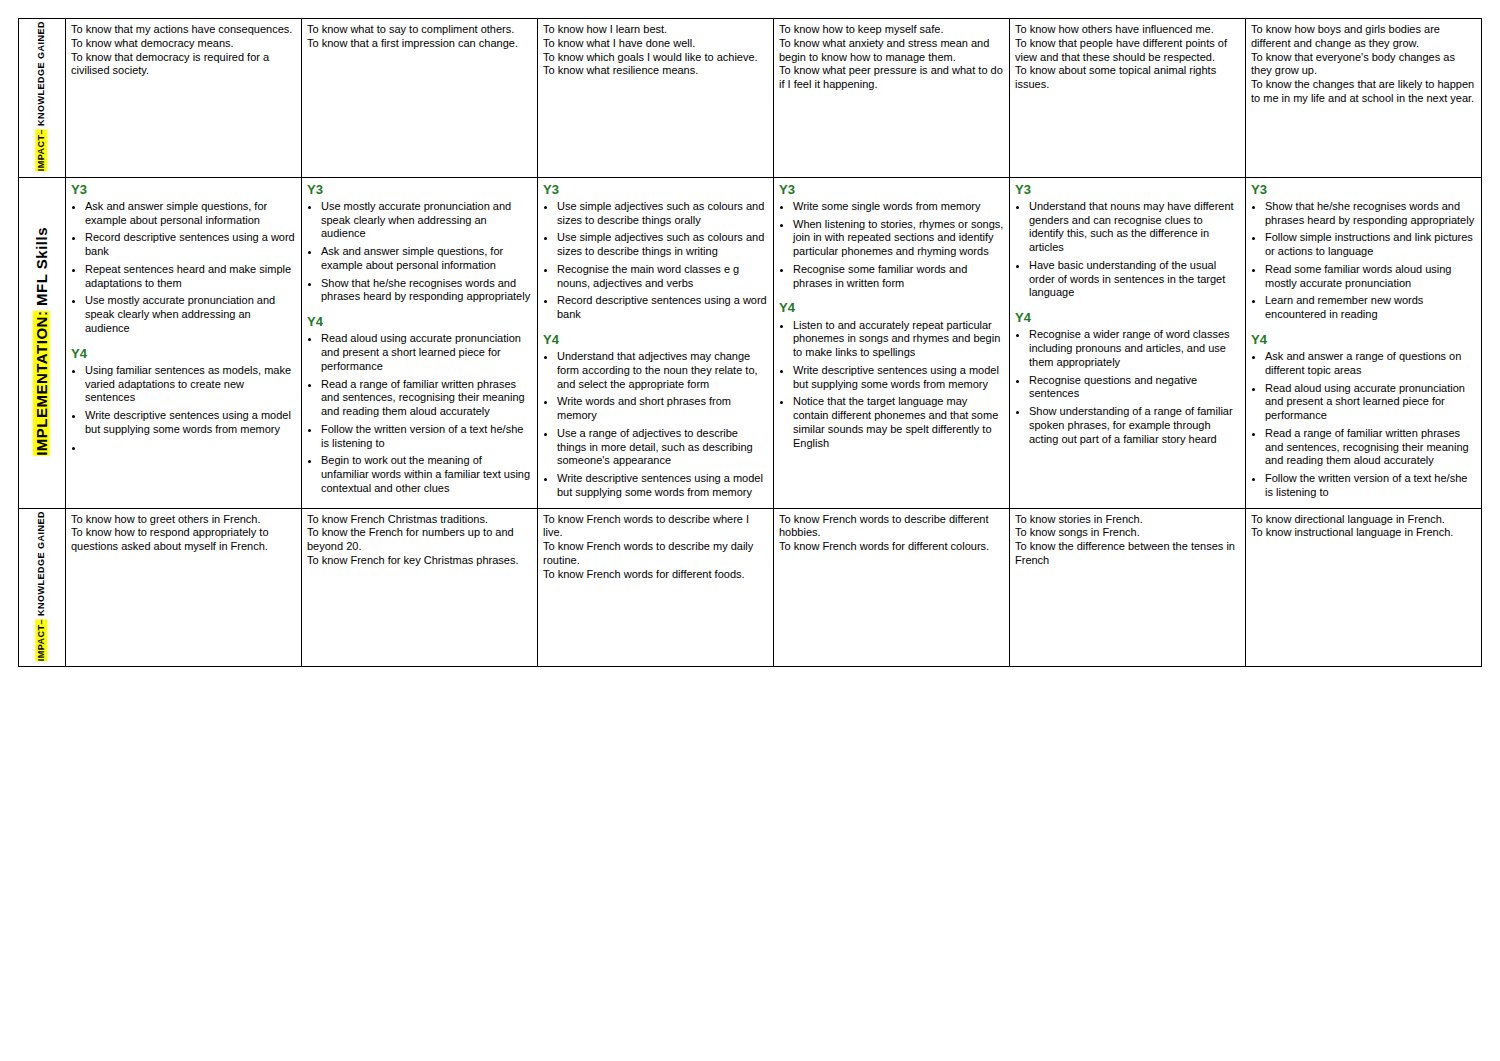| IMPACT– KNOWLEDGE GAINED | To know that my actions have consequences. To know what democracy means. To know that democracy is required for a civilised society. | To know what to say to compliment others. To know that a first impression can change. | To know how I learn best. To know what I have done well. To know which goals I would like to achieve. To know what resilience means. | To know how to keep myself safe. To know what anxiety and stress mean and begin to know how to manage them. To know what peer pressure is and what to do if I feel it happening. | To know how others have influenced me. To know that people have different points of view and that these should be respected. To know about some topical animal rights issues. | To know how boys and girls bodies are different and change as they grow. To know that everyone's body changes as they grow up. To know the changes that are likely to happen to me in my life and at school in the next year. |
| IMPLEMENTATION: MFL Skills | Y3 Ask and answer simple questions, for example about personal information Record descriptive sentences using a word bank Repeat sentences heard and make simple adaptations to them Use mostly accurate pronunciation and speak clearly when addressing an audience Y4 Using familiar sentences as models, make varied adaptations to create new sentences Write descriptive sentences using a model but supplying some words from memory | Y3 Use mostly accurate pronunciation and speak clearly when addressing an audience Ask and answer simple questions, for example about personal information Show that he/she recognises words and phrases heard by responding appropriately Y4 Read aloud using accurate pronunciation and present a short learned piece for performance Read a range of familiar written phrases and sentences, recognising their meaning and reading them aloud accurately Follow the written version of a text he/she is listening to Begin to work out the meaning of unfamiliar words within a familiar text using contextual and other clues | Y3 Use simple adjectives such as colours and sizes to describe things orally Use simple adjectives such as colours and sizes to describe things in writing Recognise the main word classes e g nouns, adjectives and verbs Record descriptive sentences using a word bank Y4 Understand that adjectives may change form according to the noun they relate to, and select the appropriate form Write words and short phrases from memory Use a range of adjectives to describe things in more detail, such as describing someone's appearance Write descriptive sentences using a model but supplying some words from memory | Y3 Write some single words from memory When listening to stories, rhymes or songs, join in with repeated sections and identify particular phonemes and rhyming words Recognise some familiar words and phrases in written form Y4 Listen to and accurately repeat particular phonemes in songs and rhymes and begin to make links to spellings Write descriptive sentences using a model but supplying some words from memory Notice that the target language may contain different phonemes and that some similar sounds may be spelt differently to English | Y3 Understand that nouns may have different genders and can recognise clues to identify this, such as the difference in articles Have basic understanding of the usual order of words in sentences in the target language Y4 Recognise a wider range of word classes including pronouns and articles, and use them appropriately Recognise questions and negative sentences Show understanding of a range of familiar spoken phrases, for example through acting out part of a familiar story heard | Y3 Show that he/she recognises words and phrases heard by responding appropriately Follow simple instructions and link pictures or actions to language Read some familiar words aloud using mostly accurate pronunciation Learn and remember new words encountered in reading Y4 Ask and answer a range of questions on different topic areas Read aloud using accurate pronunciation and present a short learned piece for performance Read a range of familiar written phrases and sentences, recognising their meaning and reading them aloud accurately Follow the written version of a text he/she is listening to |
| IMPACT– KNOWLEDGE GAINED | To know how to greet others in French. To know how to respond appropriately to questions asked about myself in French. | To know French Christmas traditions. To know the French for numbers up to and beyond 20. To know French for key Christmas phrases. | To know French words to describe where I live. To know French words to describe my daily routine. To know French words for different foods. | To know French words to describe different hobbies. To know French words for different colours. | To know stories in French. To know songs in French. To know the difference between the tenses in French | To know directional language in French. To know instructional language in French. |